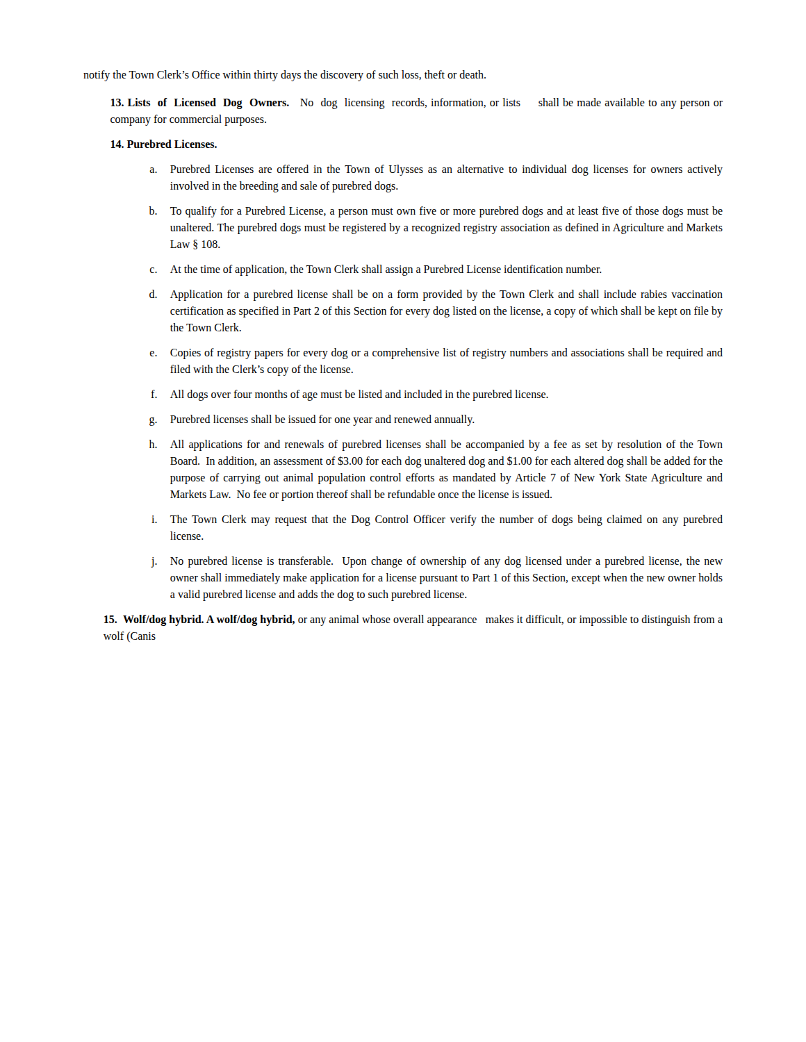notify the Town Clerk’s Office within thirty days the discovery of such loss, theft or death.
13. Lists of Licensed Dog Owners. No dog licensing records, information, or lists shall be made available to any person or company for commercial purposes.
14. Purebred Licenses.
Purebred Licenses are offered in the Town of Ulysses as an alternative to individual dog licenses for owners actively involved in the breeding and sale of purebred dogs.
To qualify for a Purebred License, a person must own five or more purebred dogs and at least five of those dogs must be unaltered. The purebred dogs must be registered by a recognized registry association as defined in Agriculture and Markets Law § 108.
At the time of application, the Town Clerk shall assign a Purebred License identification number.
Application for a purebred license shall be on a form provided by the Town Clerk and shall include rabies vaccination certification as specified in Part 2 of this Section for every dog listed on the license, a copy of which shall be kept on file by the Town Clerk.
Copies of registry papers for every dog or a comprehensive list of registry numbers and associations shall be required and filed with the Clerk’s copy of the license.
All dogs over four months of age must be listed and included in the purebred license.
Purebred licenses shall be issued for one year and renewed annually.
All applications for and renewals of purebred licenses shall be accompanied by a fee as set by resolution of the Town Board. In addition, an assessment of $3.00 for each dog unaltered dog and $1.00 for each altered dog shall be added for the purpose of carrying out animal population control efforts as mandated by Article 7 of New York State Agriculture and Markets Law. No fee or portion thereof shall be refundable once the license is issued.
The Town Clerk may request that the Dog Control Officer verify the number of dogs being claimed on any purebred license.
No purebred license is transferable. Upon change of ownership of any dog licensed under a purebred license, the new owner shall immediately make application for a license pursuant to Part 1 of this Section, except when the new owner holds a valid purebred license and adds the dog to such purebred license.
15. Wolf/dog hybrid. A wolf/dog hybrid, or any animal whose overall appearance makes it difficult, or impossible to distinguish from a wolf (Canis